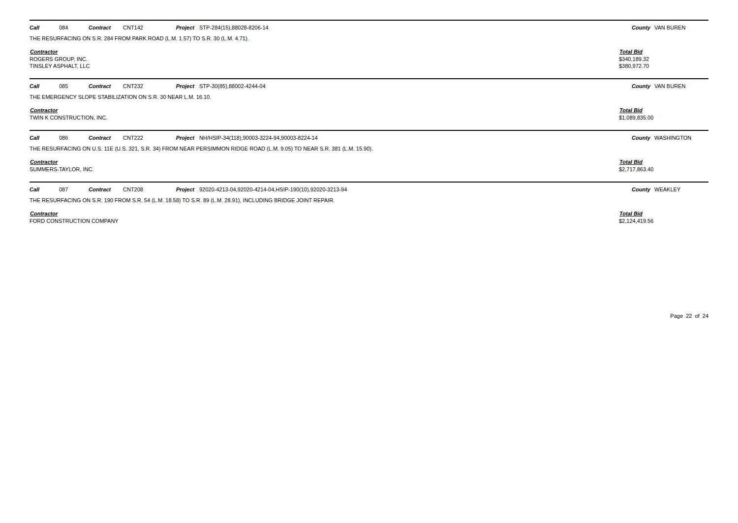Call 084 Contract CNT142 Project STP-284(15),88028-8206-14 County VAN BUREN
THE RESURFACING ON S.R. 284 FROM PARK ROAD (L.M. 1.57) TO S.R. 30 (L.M. 4.71).
| Contractor | Total Bid |
| --- | --- |
| ROGERS GROUP, INC. | $340,189.32 |
| TINSLEY ASPHALT, LLC | $380,972.70 |
Call 085 Contract CNT232 Project STP-30(85),88002-4244-04 County VAN BUREN
THE EMERGENCY SLOPE STABILIZATION ON S.R. 30 NEAR L.M. 16.10.
| Contractor | Total Bid |
| --- | --- |
| TWIN K CONSTRUCTION, INC. | $1,089,835.00 |
Call 086 Contract CNT222 Project NH/HSIP-34(118),90003-3224-94,90003-8224-14 County WASHINGTON
THE RESURFACING ON U.S. 11E (U.S. 321, S.R. 34) FROM NEAR PERSIMMON RIDGE ROAD (L.M. 9.05) TO NEAR S.R. 381 (L.M. 15.90).
| Contractor | Total Bid |
| --- | --- |
| SUMMERS-TAYLOR, INC. | $2,717,863.40 |
Call 087 Contract CNT208 Project 92020-4213-04,92020-4214-04,HSIP-190(10),92020-3213-94 County WEAKLEY
THE RESURFACING ON S.R. 190 FROM S.R. 54 (L.M. 18.58) TO S.R. 89 (L.M. 28.91), INCLUDING BRIDGE JOINT REPAIR.
| Contractor | Total Bid |
| --- | --- |
| FORD CONSTRUCTION COMPANY | $2,124,419.56 |
Page 22 of 24